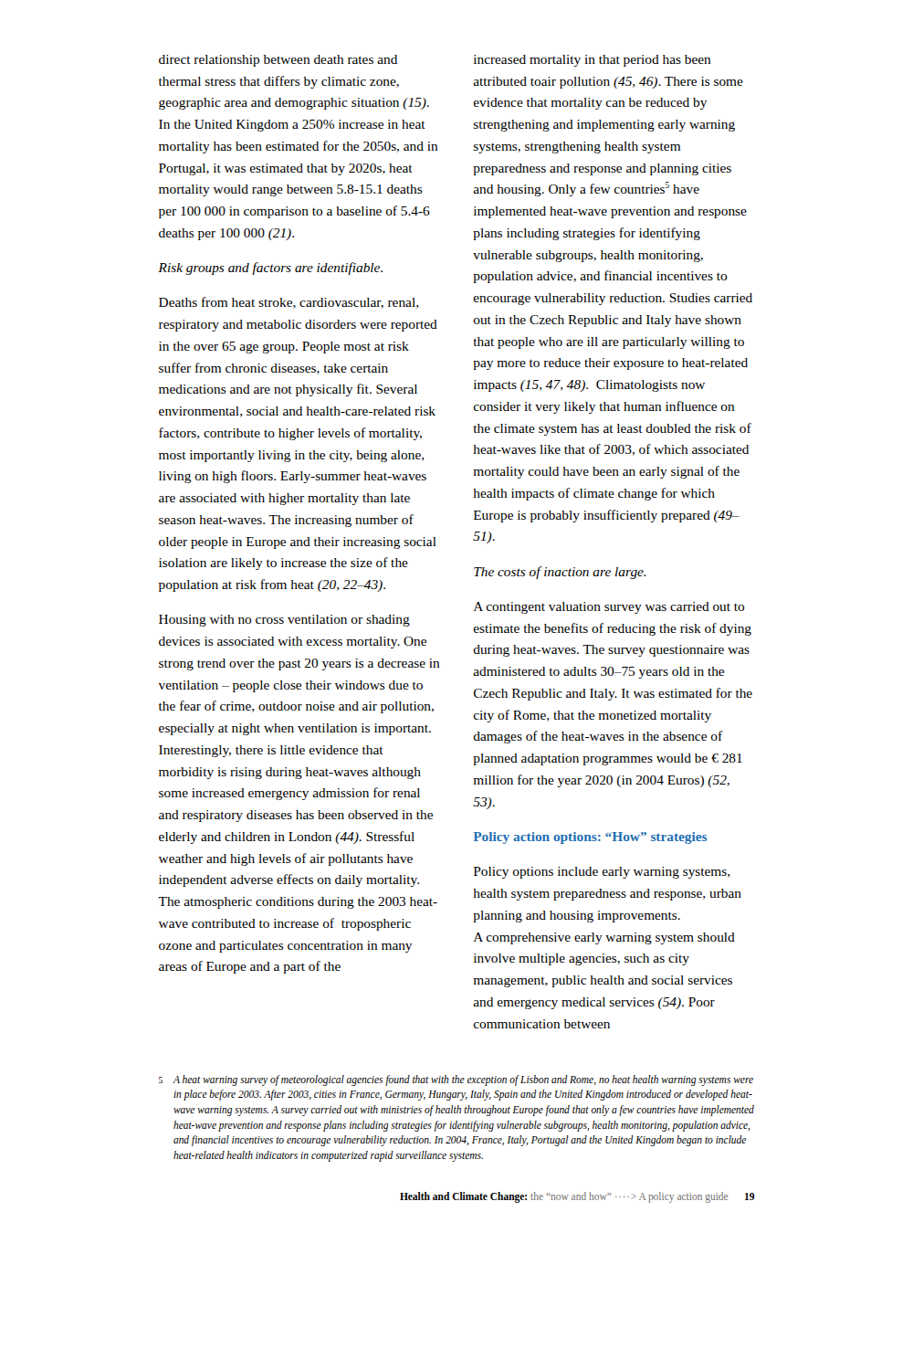direct relationship between death rates and thermal stress that differs by climatic zone, geographic area and demographic situation (15). In the United Kingdom a 250% increase in heat mortality has been estimated for the 2050s, and in Portugal, it was estimated that by 2020s, heat mortality would range between 5.8-15.1 deaths per 100 000 in comparison to a baseline of 5.4-6 deaths per 100 000 (21).
Risk groups and factors are identifiable.
Deaths from heat stroke, cardiovascular, renal, respiratory and metabolic disorders were reported in the over 65 age group. People most at risk suffer from chronic diseases, take certain medications and are not physically fit. Several environmental, social and health-care-related risk factors, contribute to higher levels of mortality, most importantly living in the city, being alone, living on high floors. Early-summer heat-waves are associated with higher mortality than late season heat-waves. The increasing number of older people in Europe and their increasing social isolation are likely to increase the size of the population at risk from heat (20, 22–43).
Housing with no cross ventilation or shading devices is associated with excess mortality. One strong trend over the past 20 years is a decrease in ventilation – people close their windows due to the fear of crime, outdoor noise and air pollution, especially at night when ventilation is important. Interestingly, there is little evidence that morbidity is rising during heat-waves although some increased emergency admission for renal and respiratory diseases has been observed in the elderly and children in London (44). Stressful weather and high levels of air pollutants have independent adverse effects on daily mortality. The atmospheric conditions during the 2003 heat-wave contributed to increase of tropospheric ozone and particulates concentration in many areas of Europe and a part of the
increased mortality in that period has been attributed toair pollution (45, 46). There is some evidence that mortality can be reduced by strengthening and implementing early warning systems, strengthening health system preparedness and response and planning cities and housing. Only a few countries5 have implemented heat-wave prevention and response plans including strategies for identifying vulnerable subgroups, health monitoring, population advice, and financial incentives to encourage vulnerability reduction. Studies carried out in the Czech Republic and Italy have shown that people who are ill are particularly willing to pay more to reduce their exposure to heat-related impacts (15, 47, 48). Climatologists now consider it very likely that human influence on the climate system has at least doubled the risk of heat-waves like that of 2003, of which associated mortality could have been an early signal of the health impacts of climate change for which Europe is probably insufficiently prepared (49–51).
The costs of inaction are large.
A contingent valuation survey was carried out to estimate the benefits of reducing the risk of dying during heat-waves. The survey questionnaire was administered to adults 30–75 years old in the Czech Republic and Italy. It was estimated for the city of Rome, that the monetized mortality damages of the heat-waves in the absence of planned adaptation programmes would be € 281 million for the year 2020 (in 2004 Euros) (52, 53).
Policy action options: “How” strategies
Policy options include early warning systems, health system preparedness and response, urban planning and housing improvements.
A comprehensive early warning system should involve multiple agencies, such as city management, public health and social services and emergency medical services (54). Poor communication between
5
A heat warning survey of meteorological agencies found that with the exception of Lisbon and Rome, no heat health warning systems were in place before 2003. After 2003, cities in France, Germany, Hungary, Italy, Spain and the United Kingdom introduced or developed heat-wave warning systems. A survey carried out with ministries of health throughout Europe found that only a few countries have implemented heat-wave prevention and response plans including strategies for identifying vulnerable subgroups, health monitoring, population advice, and financial incentives to encourage vulnerability reduction. In 2004, France, Italy, Portugal and the United Kingdom began to include heat-related health indicators in computerized rapid surveillance systems.
Health and Climate Change: the “now and how” ····> A policy action guide 19